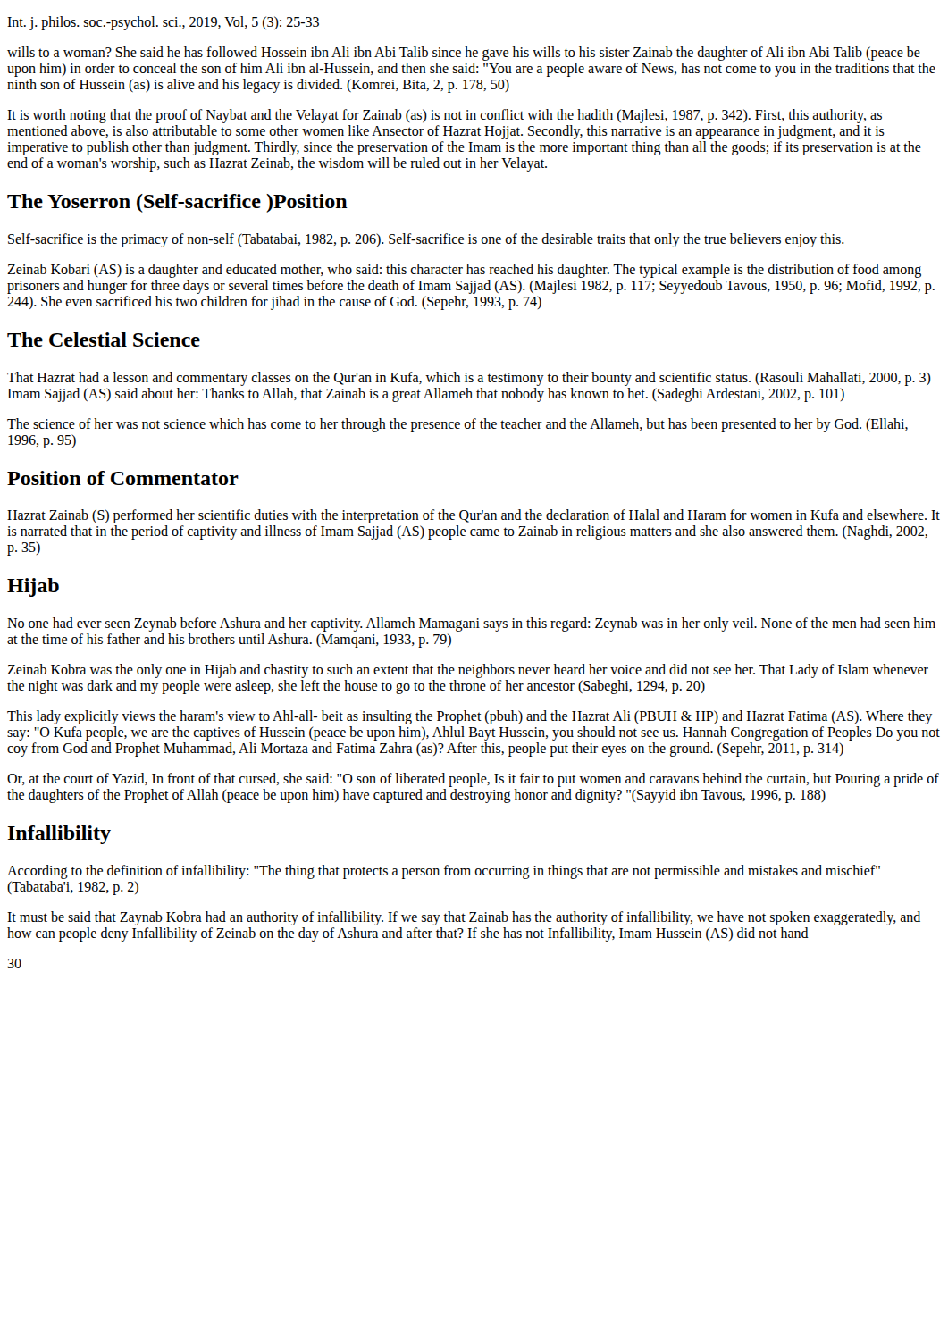Int. j. philos. soc.-psychol. sci., 2019, Vol, 5 (3): 25-33
wills to a woman? She said he has followed Hossein ibn Ali ibn Abi Talib since he gave his wills to his sister Zainab the daughter of Ali ibn Abi Talib (peace be upon him) in order to conceal the son of him Ali ibn al-Hussein, and then she said: "You are a people aware of News, has not come to you in the traditions that the ninth son of Hussein (as) is alive and his legacy is divided. (Komrei, Bita, 2, p. 178, 50)
It is worth noting that the proof of Naybat and the Velayat for Zainab (as) is not in conflict with the hadith (Majlesi, 1987, p. 342). First, this authority, as mentioned above, is also attributable to some other women like Ansector of Hazrat Hojjat. Secondly, this narrative is an appearance in judgment, and it is imperative to publish other than judgment. Thirdly, since the preservation of the Imam is the more important thing than all the goods; if its preservation is at the end of a woman's worship, such as Hazrat Zeinab, the wisdom will be ruled out in her Velayat.
The Yoserron (Self-sacrifice )Position
Self-sacrifice is the primacy of non-self (Tabatabai, 1982, p. 206). Self-sacrifice is one of the desirable traits that only the true believers enjoy this.
Zeinab Kobari (AS) is a daughter and educated mother, who said: this character has reached his daughter. The typical example is the distribution of food among prisoners and hunger for three days or several times before the death of Imam Sajjad (AS). (Majlesi 1982, p. 117; Seyyedoub Tavous, 1950, p. 96; Mofid, 1992, p. 244). She even sacrificed his two children for jihad in the cause of God. (Sepehr, 1993, p. 74)
The Celestial Science
That Hazrat had a lesson and commentary classes on the Qur'an in Kufa, which is a testimony to their bounty and scientific status. (Rasouli Mahallati, 2000, p. 3) Imam Sajjad (AS) said about her: Thanks to Allah, that Zainab is a great Allameh that nobody has known to het. (Sadeghi Ardestani, 2002, p. 101)
The science of her was not science which has come to her through the presence of the teacher and the Allameh, but has been presented to her by God. (Ellahi, 1996, p. 95)
Position of Commentator
Hazrat Zainab (S) performed her scientific duties with the interpretation of the Qur'an and the declaration of Halal and Haram for women in Kufa and elsewhere. It is narrated that in the period of captivity and illness of Imam Sajjad (AS) people came to Zainab in religious matters and she also answered them. (Naghdi, 2002, p. 35)
Hijab
No one had ever seen Zeynab before Ashura and her captivity. Allameh Mamagani says in this regard: Zeynab was in her only veil. None of the men had seen him at the time of his father and his brothers until Ashura. (Mamqani, 1933, p. 79)
Zeinab Kobra was the only one in Hijab and chastity to such an extent that the neighbors never heard her voice and did not see her. That Lady of Islam whenever the night was dark and my people were asleep, she left the house to go to the throne of her ancestor (Sabeghi, 1294, p. 20)
This lady explicitly views the haram's view to Ahl-all- beit as insulting the Prophet (pbuh) and the Hazrat Ali (PBUH & HP) and Hazrat Fatima (AS). Where they say: "O Kufa people, we are the captives of Hussein (peace be upon him), Ahlul Bayt Hussein, you should not see us. Hannah Congregation of Peoples Do you not coy from God and Prophet Muhammad, Ali Mortaza and Fatima Zahra (as)? After this, people put their eyes on the ground. (Sepehr, 2011, p. 314)
Or, at the court of Yazid, In front of that cursed, she said: "O son of liberated people, Is it fair to put women and caravans behind the curtain, but Pouring a pride of the daughters of the Prophet of Allah (peace be upon him) have captured and destroying honor and dignity? "(Sayyid ibn Tavous, 1996, p. 188)
Infallibility
According to the definition of infallibility: "The thing that protects a person from occurring in things that are not permissible and mistakes and mischief" (Tabataba'i, 1982, p. 2)
It must be said that Zaynab Kobra had an authority of infallibility. If we say that Zainab has the authority of infallibility, we have not spoken exaggeratedly, and how can people deny Infallibility of Zeinab on the day of Ashura and after that? If she has not Infallibility, Imam Hussein (AS) did not hand
30